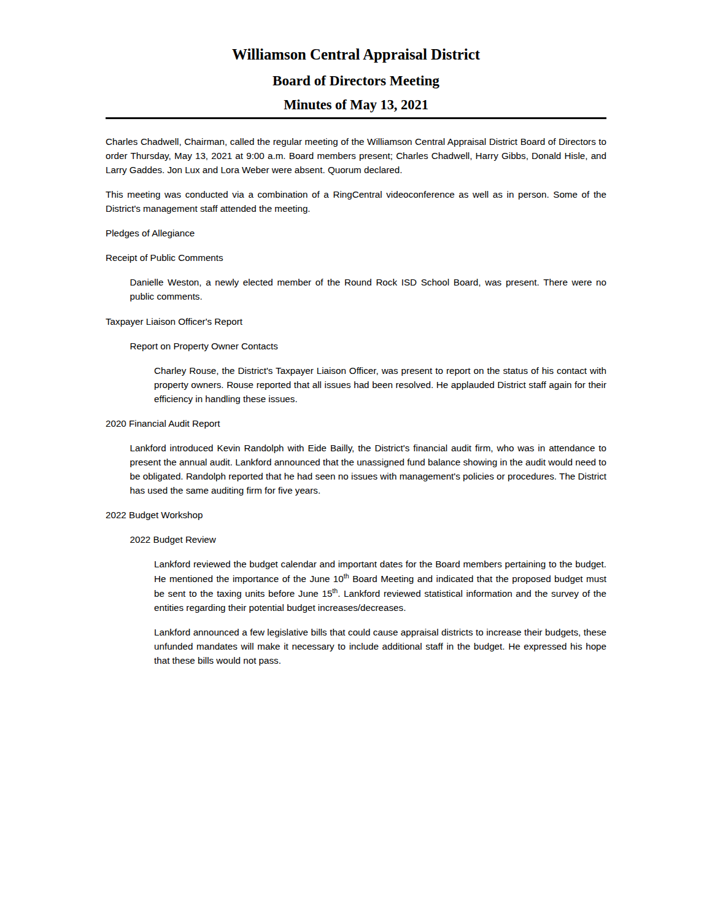Williamson Central Appraisal District
Board of Directors Meeting
Minutes of May 13, 2021
Charles Chadwell, Chairman, called the regular meeting of the Williamson Central Appraisal District Board of Directors to order Thursday, May 13, 2021 at 9:00 a.m. Board members present; Charles Chadwell, Harry Gibbs, Donald Hisle, and Larry Gaddes. Jon Lux and Lora Weber were absent. Quorum declared.
This meeting was conducted via a combination of a RingCentral videoconference as well as in person. Some of the District's management staff attended the meeting.
Pledges of Allegiance
Receipt of Public Comments
Danielle Weston, a newly elected member of the Round Rock ISD School Board, was present. There were no public comments.
Taxpayer Liaison Officer's Report
Report on Property Owner Contacts
Charley Rouse, the District's Taxpayer Liaison Officer, was present to report on the status of his contact with property owners. Rouse reported that all issues had been resolved. He applauded District staff again for their efficiency in handling these issues.
2020 Financial Audit Report
Lankford introduced Kevin Randolph with Eide Bailly, the District's financial audit firm, who was in attendance to present the annual audit. Lankford announced that the unassigned fund balance showing in the audit would need to be obligated. Randolph reported that he had seen no issues with management's policies or procedures. The District has used the same auditing firm for five years.
2022 Budget Workshop
2022 Budget Review
Lankford reviewed the budget calendar and important dates for the Board members pertaining to the budget. He mentioned the importance of the June 10th Board Meeting and indicated that the proposed budget must be sent to the taxing units before June 15th. Lankford reviewed statistical information and the survey of the entities regarding their potential budget increases/decreases.
Lankford announced a few legislative bills that could cause appraisal districts to increase their budgets, these unfunded mandates will make it necessary to include additional staff in the budget. He expressed his hope that these bills would not pass.